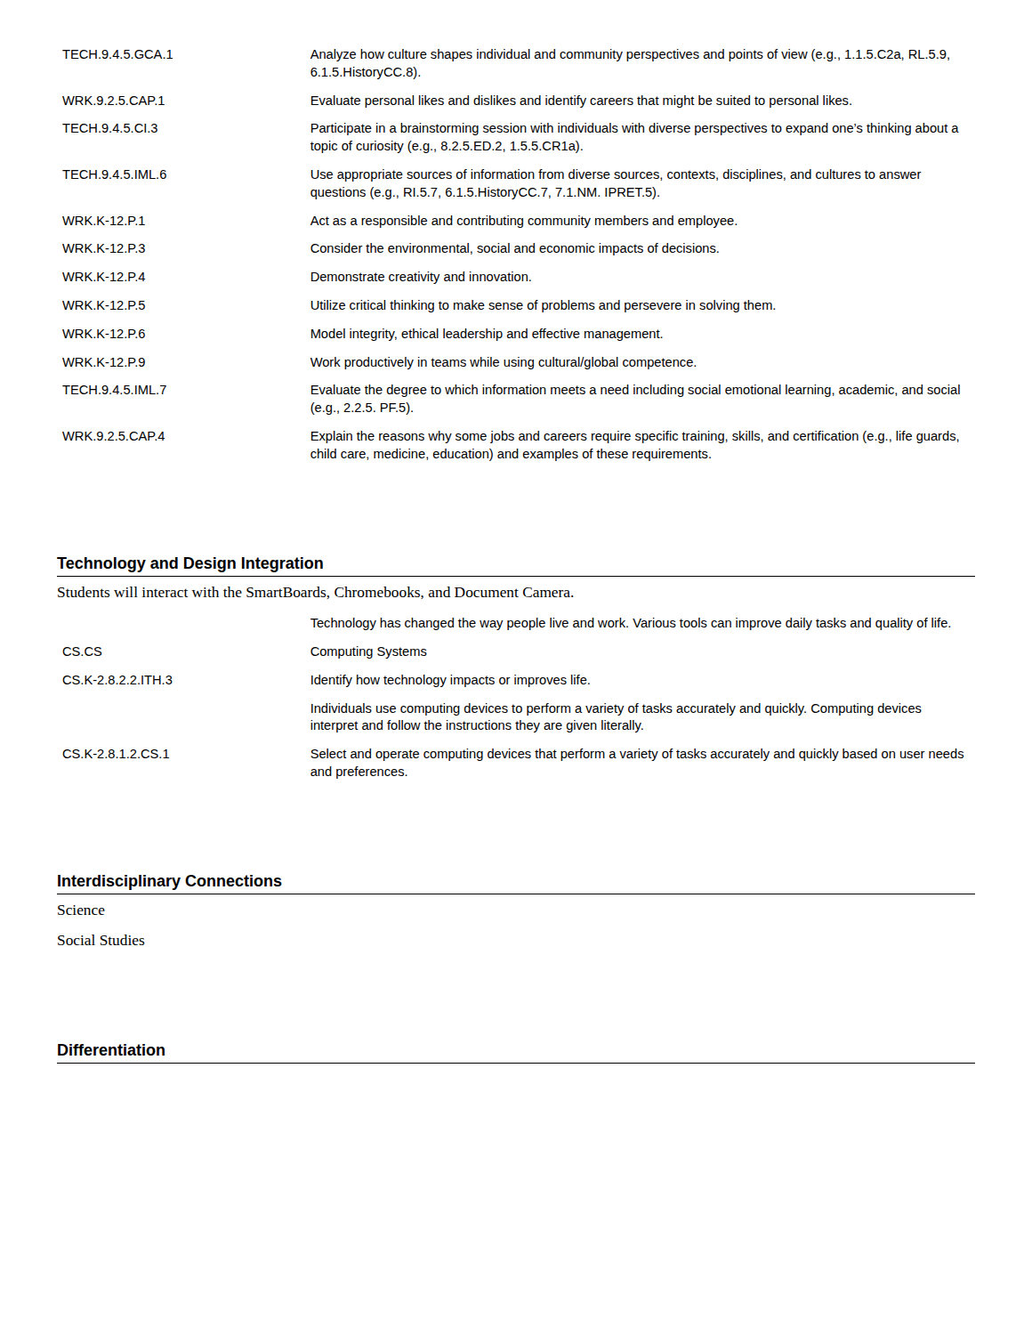| TECH.9.4.5.GCA.1 | Analyze how culture shapes individual and community perspectives and points of view (e.g., 1.1.5.C2a, RL.5.9, 6.1.5.HistoryCC.8). |
| WRK.9.2.5.CAP.1 | Evaluate personal likes and dislikes and identify careers that might be suited to personal likes. |
| TECH.9.4.5.CI.3 | Participate in a brainstorming session with individuals with diverse perspectives to expand one’s thinking about a topic of curiosity (e.g., 8.2.5.ED.2, 1.5.5.CR1a). |
| TECH.9.4.5.IML.6 | Use appropriate sources of information from diverse sources, contexts, disciplines, and cultures to answer questions (e.g., RI.5.7, 6.1.5.HistoryCC.7, 7.1.NM. IPRET.5). |
| WRK.K-12.P.1 | Act as a responsible and contributing community members and employee. |
| WRK.K-12.P.3 | Consider the environmental, social and economic impacts of decisions. |
| WRK.K-12.P.4 | Demonstrate creativity and innovation. |
| WRK.K-12.P.5 | Utilize critical thinking to make sense of problems and persevere in solving them. |
| WRK.K-12.P.6 | Model integrity, ethical leadership and effective management. |
| WRK.K-12.P.9 | Work productively in teams while using cultural/global competence. |
| TECH.9.4.5.IML.7 | Evaluate the degree to which information meets a need including social emotional learning, academic, and social (e.g., 2.2.5. PF.5). |
| WRK.9.2.5.CAP.4 | Explain the reasons why some jobs and careers require specific training, skills, and certification (e.g., life guards, child care, medicine, education) and examples of these requirements. |
Technology and Design Integration
Students will interact with the SmartBoards, Chromebooks, and Document Camera.
| | Technology has changed the way people live and work. Various tools can improve daily tasks and quality of life. |
| CS.CS | Computing Systems |
| CS.K-2.8.2.2.ITH.3 | Identify how technology impacts or improves life. |
| | Individuals use computing devices to perform a variety of tasks accurately and quickly. Computing devices interpret and follow the instructions they are given literally. |
| CS.K-2.8.1.2.CS.1 | Select and operate computing devices that perform a variety of tasks accurately and quickly based on user needs and preferences. |
Interdisciplinary Connections
Science
Social Studies
Differentiation